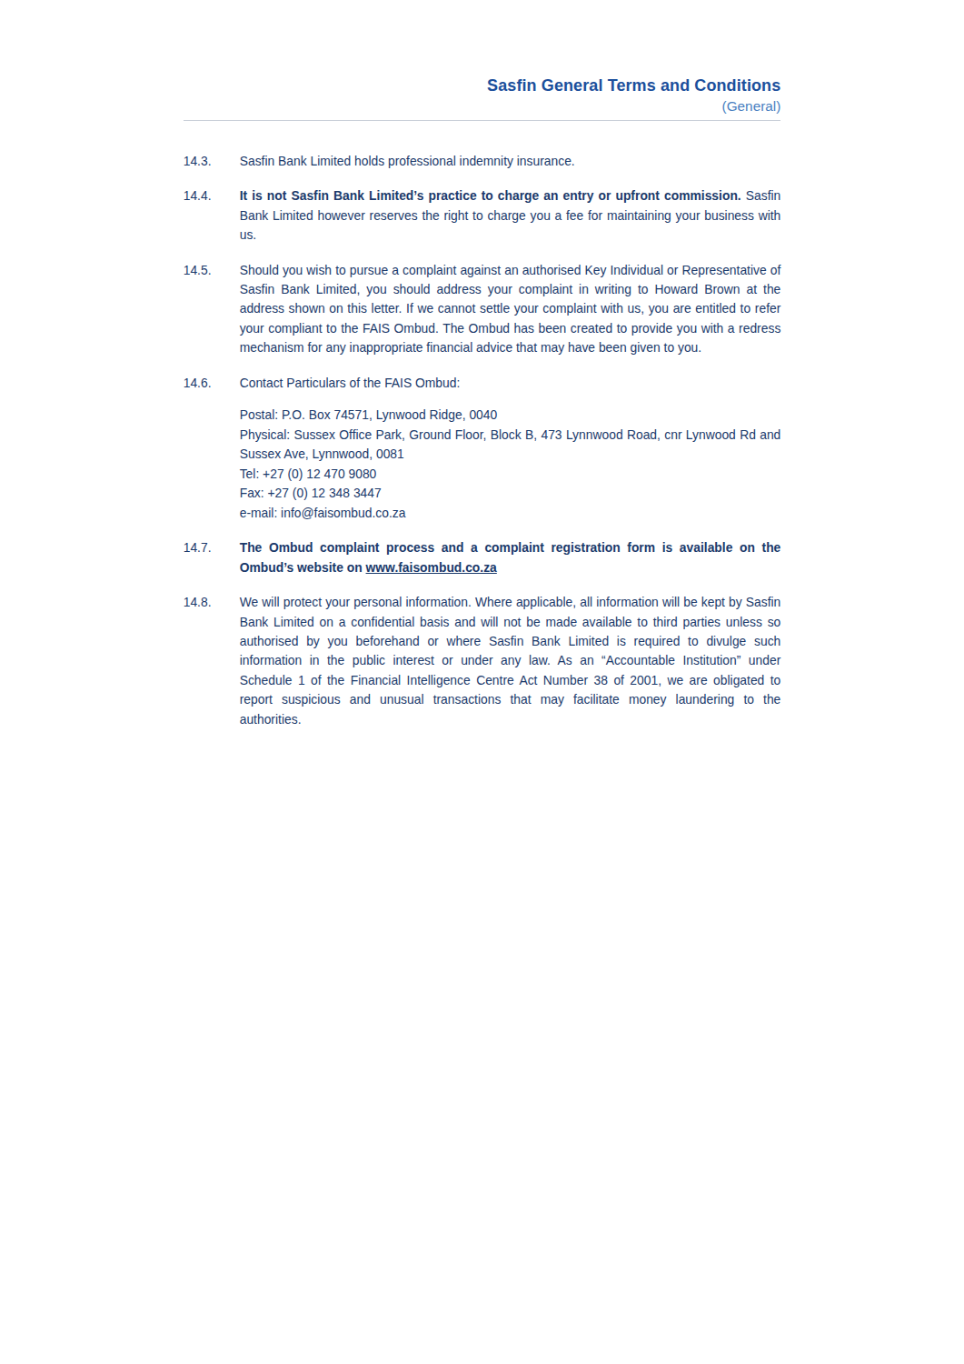Sasfin General Terms and Conditions
(General)
14.3. Sasfin Bank Limited holds professional indemnity insurance.
14.4. It is not Sasfin Bank Limited’s practice to charge an entry or upfront commission. Sasfin Bank Limited however reserves the right to charge you a fee for maintaining your business with us.
14.5. Should you wish to pursue a complaint against an authorised Key Individual or Representative of Sasfin Bank Limited, you should address your complaint in writing to Howard Brown at the address shown on this letter. If we cannot settle your complaint with us, you are entitled to refer your compliant to the FAIS Ombud. The Ombud has been created to provide you with a redress mechanism for any inappropriate financial advice that may have been given to you.
14.6. Contact Particulars of the FAIS Ombud:
Postal: P.O. Box 74571, Lynwood Ridge, 0040 Physical: Sussex Office Park, Ground Floor, Block B, 473 Lynnwood Road, cnr Lynwood Rd and Sussex Ave, Lynnwood, 0081 Tel: +27 (0) 12 470 9080 Fax: +27 (0) 12 348 3447 e-mail: info@faisombud.co.za
14.7. The Ombud complaint process and a complaint registration form is available on the Ombud’s website on www.faisombud.co.za
14.8. We will protect your personal information. Where applicable, all information will be kept by Sasfin Bank Limited on a confidential basis and will not be made available to third parties unless so authorised by you beforehand or where Sasfin Bank Limited is required to divulge such information in the public interest or under any law. As an “Accountable Institution” under Schedule 1 of the Financial Intelligence Centre Act Number 38 of 2001, we are obligated to report suspicious and unusual transactions that may facilitate money laundering to the authorities.